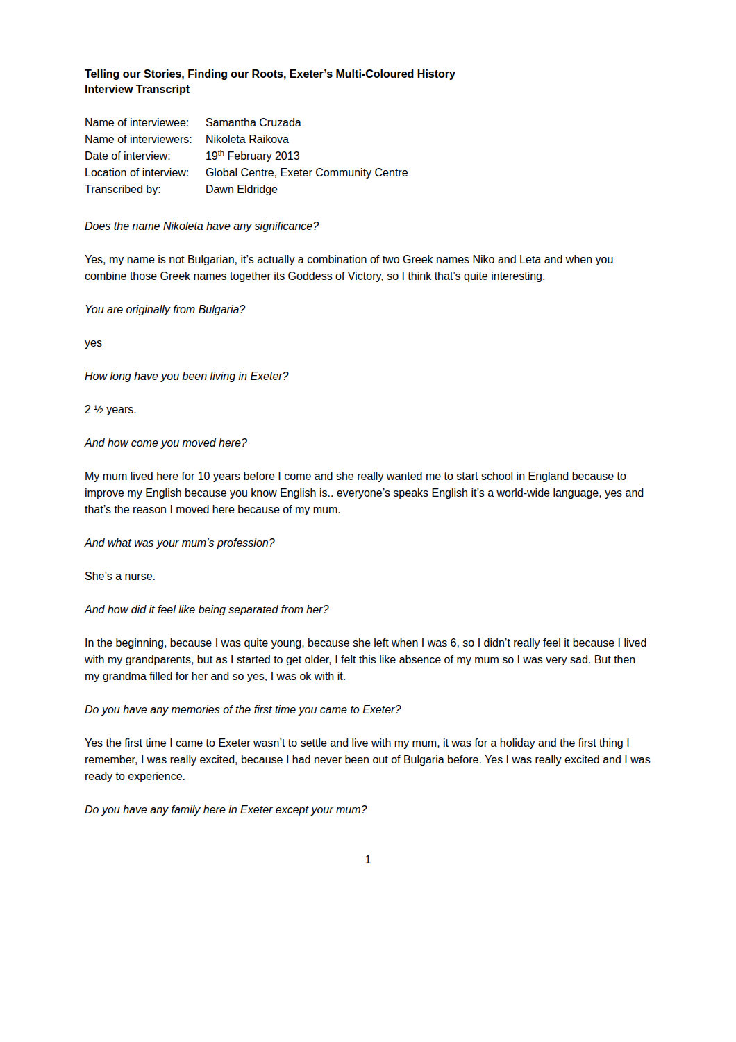Telling our Stories, Finding our Roots, Exeter’s Multi-Coloured History
Interview Transcript
| Name of interviewee: | Samantha Cruzada |
| Name of interviewers: | Nikoleta Raikova |
| Date of interview: | 19 th February 2013 |
| Location of interview: | Global Centre, Exeter Community Centre |
| Transcribed by: | Dawn Eldridge |
Does the name Nikoleta have any significance?
Yes, my name is not Bulgarian, it’s actually a combination of two Greek names Niko and Leta and when you combine those Greek names together its Goddess of Victory, so I think that’s quite interesting.
You are originally from Bulgaria?
yes
How long have you been living in Exeter?
2 ½ years.
And how come you moved here?
My mum lived here for 10 years before I come and she really wanted me to start school in England because to improve my English because you know English is.. everyone’s speaks English it’s a world-wide language, yes and that’s the reason I moved here because of my mum.
And what was your mum’s profession?
She’s a nurse.
And how did it feel like being separated from her?
In the beginning, because I was quite young, because she left when I was 6, so I didn’t really feel it because I lived with my grandparents, but as I started to get older, I felt this like absence of my mum so I was very sad. But then my grandma filled for her and so yes, I was ok with it.
Do you have any memories of the first time you came to Exeter?
Yes the first time I came to Exeter wasn’t to settle and live with my mum, it was for a holiday and the first thing I remember, I was really excited, because I had never been out of Bulgaria before. Yes I was really excited and I was ready to experience.
Do you have any family here in Exeter except your mum?
1